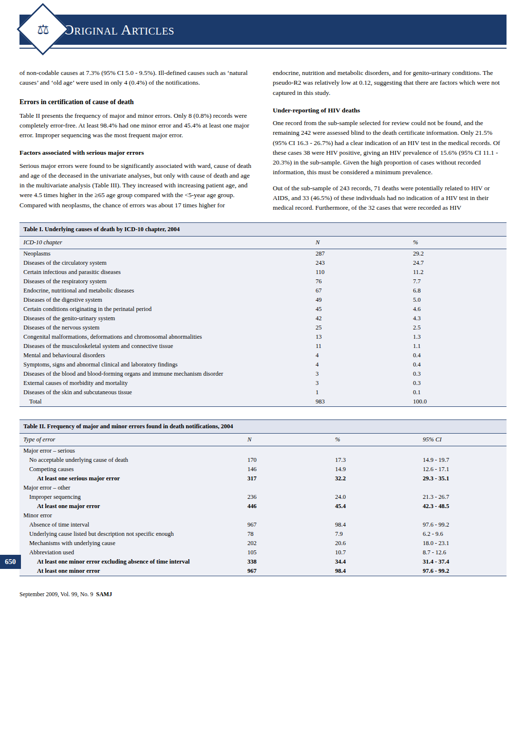⚖
Original Articles
of non-codable causes at 7.3% (95% CI 5.0 - 9.5%). Ill-defined causes such as ‘natural causes’ and ‘old age’ were used in only 4 (0.4%) of the notifications.
Errors in certification of cause of death
Table II presents the frequency of major and minor errors. Only 8 (0.8%) records were completely error-free. At least 98.4% had one minor error and 45.4% at least one major error. Improper sequencing was the most frequent major error.
Factors associated with serious major errors
Serious major errors were found to be significantly associated with ward, cause of death and age of the deceased in the univariate analyses, but only with cause of death and age in the multivariate analysis (Table III). They increased with increasing patient age, and were 4.5 times higher in the ≥65 age group compared with the <5-year age group. Compared with neoplasms, the chance of errors was about 17 times higher for
endocrine, nutrition and metabolic disorders, and for genito-urinary conditions. The pseudo-R2 was relatively low at 0.12, suggesting that there are factors which were not captured in this study.
Under-reporting of HIV deaths
One record from the sub-sample selected for review could not be found, and the remaining 242 were assessed blind to the death certificate information. Only 21.5% (95% CI 16.3 - 26.7%) had a clear indication of an HIV test in the medical records. Of these cases 38 were HIV positive, giving an HIV prevalence of 15.6% (95% CI 11.1 - 20.3%) in the sub-sample. Given the high proportion of cases without recorded information, this must be considered a minimum prevalence.
Out of the sub-sample of 243 records, 71 deaths were potentially related to HIV or AIDS, and 33 (46.5%) of these individuals had no indication of a HIV test in their medical record. Furthermore, of the 32 cases that were recorded as HIV
Table I. Underlying causes of death by ICD-10 chapter, 2004
| ICD-10 chapter | N | % |
| --- | --- | --- |
| Neoplasms | 287 | 29.2 |
| Diseases of the circulatory system | 243 | 24.7 |
| Certain infectious and parasitic diseases | 110 | 11.2 |
| Diseases of the respiratory system | 76 | 7.7 |
| Endocrine, nutritional and metabolic diseases | 67 | 6.8 |
| Diseases of the digestive system | 49 | 5.0 |
| Certain conditions originating in the perinatal period | 45 | 4.6 |
| Diseases of the genito-urinary system | 42 | 4.3 |
| Diseases of the nervous system | 25 | 2.5 |
| Congenital malformations, deformations and chromosomal abnormalities | 13 | 1.3 |
| Diseases of the musculoskeletal system and connective tissue | 11 | 1.1 |
| Mental and behavioural disorders | 4 | 0.4 |
| Symptoms, signs and abnormal clinical and laboratory findings | 4 | 0.4 |
| Diseases of the blood and blood-forming organs and immune mechanism disorder | 3 | 0.3 |
| External causes of morbidity and mortality | 3 | 0.3 |
| Diseases of the skin and subcutaneous tissue | 1 | 0.1 |
| Total | 983 | 100.0 |
Table II. Frequency of major and minor errors found in death notifications, 2004
| Type of error | N | % | 95% CI |
| --- | --- | --- | --- |
| Major error – serious | | | |
| No acceptable underlying cause of death | 170 | 17.3 | 14.9 - 19.7 |
| Competing causes | 146 | 14.9 | 12.6 - 17.1 |
| At least one serious major error | 317 | 32.2 | 29.3 - 35.1 |
| Major error – other | | | |
| Improper sequencing | 236 | 24.0 | 21.3 - 26.7 |
| At least one major error | 446 | 45.4 | 42.3 - 48.5 |
| Minor error | | | |
| Absence of time interval | 967 | 98.4 | 97.6 - 99.2 |
| Underlying cause listed but description not specific enough | 78 | 7.9 | 6.2 - 9.6 |
| Mechanisms with underlying cause | 202 | 20.6 | 18.0 - 23.1 |
| Abbreviation used | 105 | 10.7 | 8.7 - 12.6 |
| At least one minor error excluding absence of time interval | 338 | 34.4 | 31.4 - 37.4 |
| At least one minor error | 967 | 98.4 | 97.6 - 99.2 |
650
September 2009, Vol. 99, No. 9 SAMJ